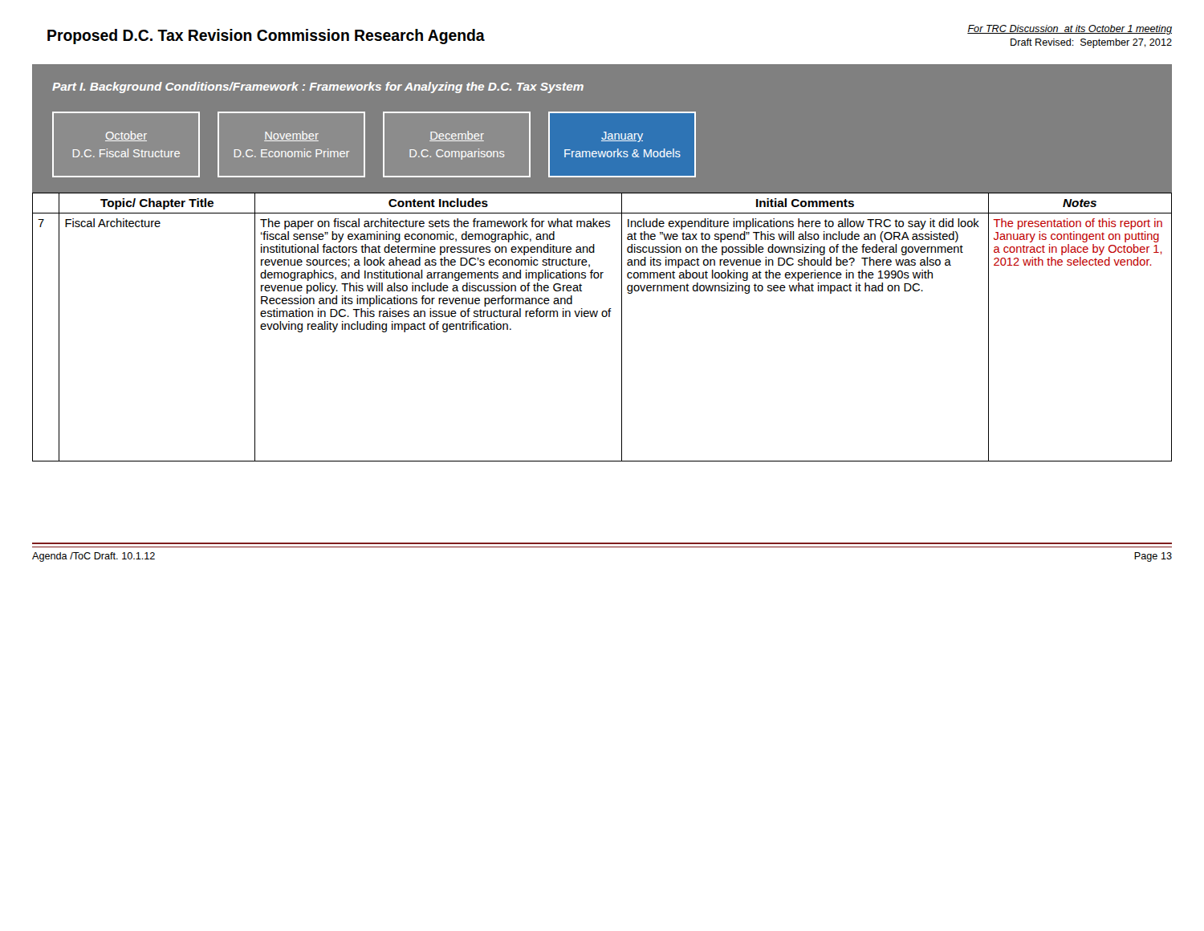Proposed D.C. Tax Revision Commission Research Agenda
For TRC Discussion at its October 1 meeting
Draft Revised: September 27, 2012
Part I. Background Conditions/Framework : Frameworks for Analyzing the D.C. Tax System
October D.C. Fiscal Structure
November D.C. Economic Primer
December D.C. Comparisons
January Frameworks & Models
| | Topic/ Chapter Title | Content Includes | Initial Comments | Notes |
| --- | --- | --- | --- | --- |
| 7 | Fiscal Architecture | The paper on fiscal architecture sets the framework for what makes ‘fiscal sense” by examining economic, demographic, and institutional factors that determine pressures on expenditure and revenue sources; a look ahead as the DC’s economic structure, demographics, and Institutional arrangements and implications for revenue policy. This will also include a discussion of the Great Recession and its implications for revenue performance and estimation in DC. This raises an issue of structural reform in view of evolving reality including impact of gentrification. | Include expenditure implications here to allow TRC to say it did look at the ”we tax to spend” This will also include an (ORA assisted) discussion on the possible downsizing of the federal government and its impact on revenue in DC should be? There was also a comment about looking at the experience in the 1990s with government downsizing to see what impact it had on DC. | The presentation of this report in January is contingent on putting a contract in place by October 1, 2012 with the selected vendor. |
Agenda /ToC Draft. 10.1.12 Page 13